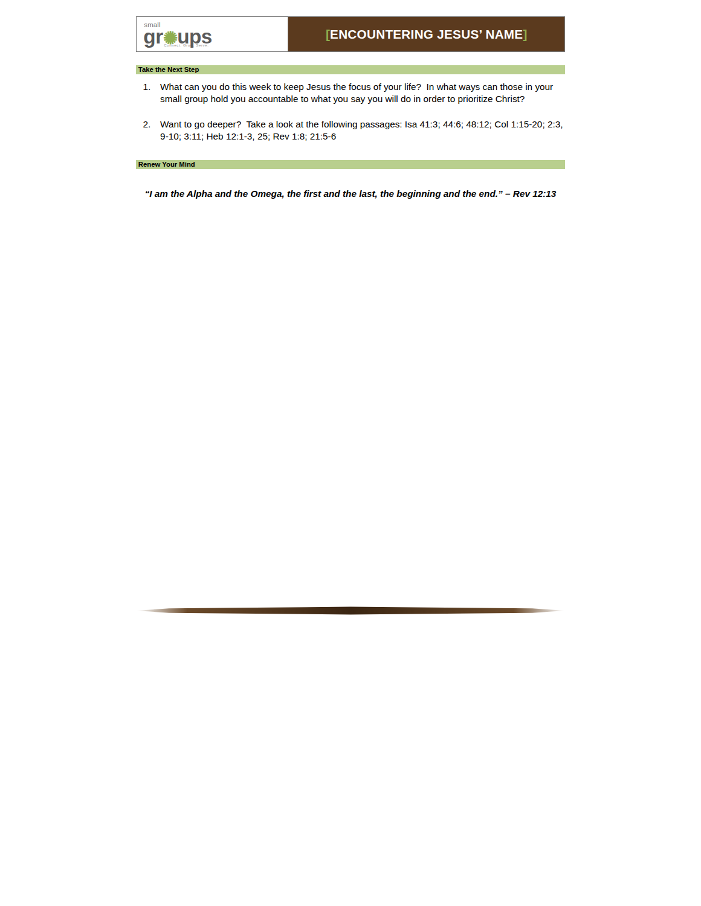small
gr✺ups
Connect. Grow. Serve.
[ENCOUNTERING JESUS’ NAME]
Take the Next Step
What can you do this week to keep Jesus the focus of your life? In what ways can those in your small group hold you accountable to what you say you will do in order to prioritize Christ?
Want to go deeper? Take a look at the following passages: Isa 41:3; 44:6; 48:12; Col 1:15-20; 2:3, 9-10; 3:11; Heb 12:1-3, 25; Rev 1:8; 21:5-6
Renew Your Mind
“I am the Alpha and the Omega, the first and the last, the beginning and the end.” – Rev 12:13